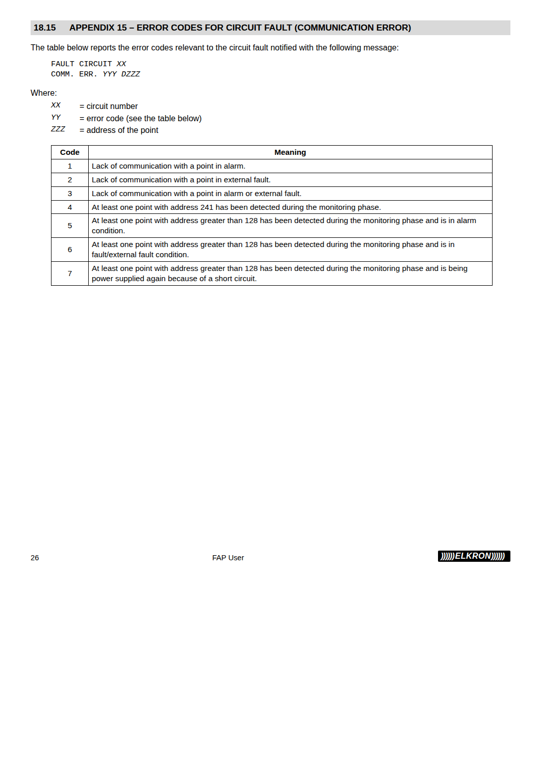18.15 APPENDIX 15 – ERROR CODES FOR CIRCUIT FAULT (COMMUNICATION ERROR)
The table below reports the error codes relevant to the circuit fault notified with the following message:
FAULT CIRCUIT XX
COMM. ERR. YYY DZZZ
Where:
XX
= circuit number
YY
= error code (see the table below)
ZZZ
= address of the point
| Code | Meaning |
| --- | --- |
| 1 | Lack of communication with a point in alarm. |
| 2 | Lack of communication with a point in external fault. |
| 3 | Lack of communication with a point in alarm or external fault. |
| 4 | At least one point with address 241 has been detected during the monitoring phase. |
| 5 | At least one point with address greater than 128 has been detected during the monitoring phase and is in alarm condition. |
| 6 | At least one point with address greater than 128 has been detected during the monitoring phase and is in fault/external fault condition. |
| 7 | At least one point with address greater than 128 has been detected during the monitoring phase and is being power supplied again because of a short circuit. |
26 FAP User )))))) ELKRON))))))